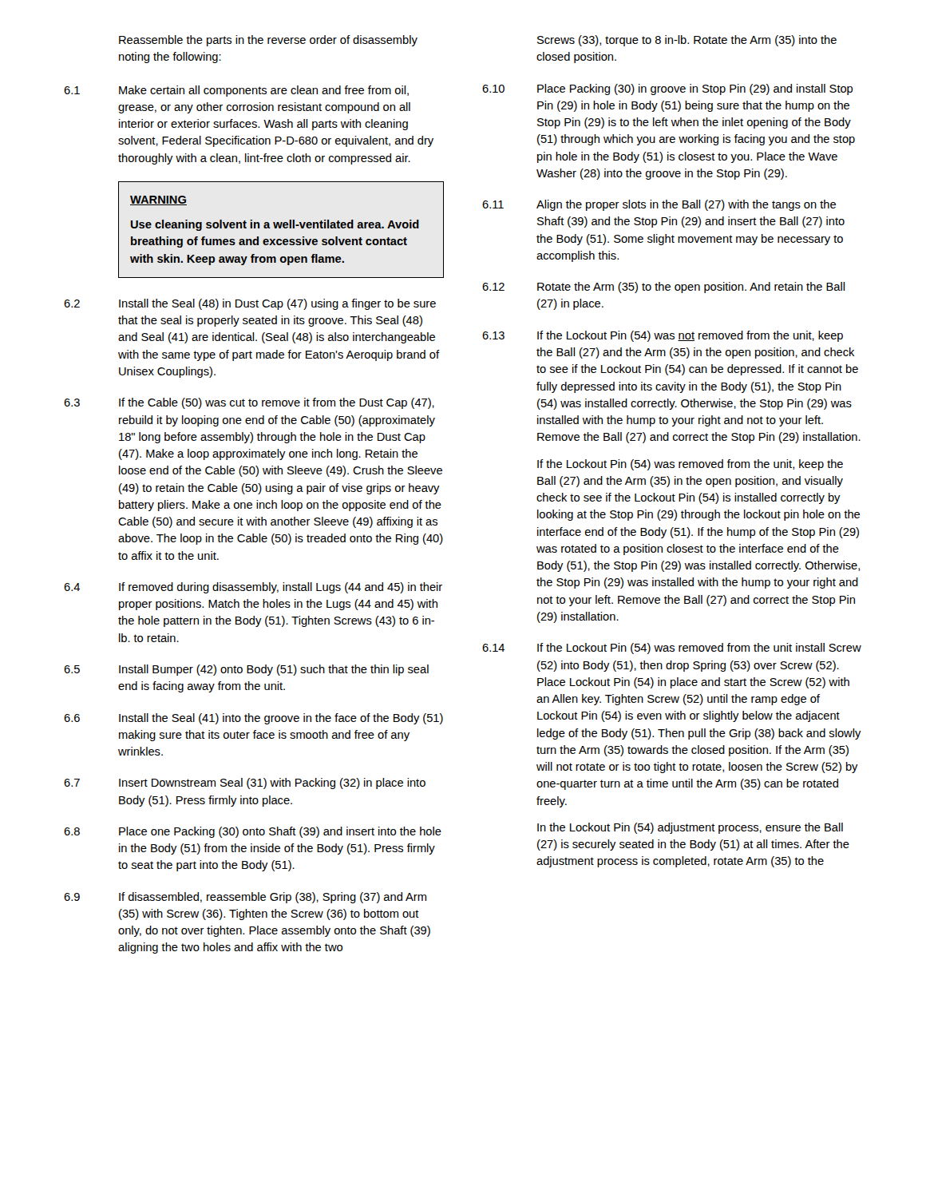Reassemble the parts in the reverse order of disassembly noting the following:
6.1
Make certain all components are clean and free from oil, grease, or any other corrosion resistant compound on all interior or exterior surfaces. Wash all parts with cleaning solvent, Federal Specification P-D-680 or equivalent, and dry thoroughly with a clean, lint-free cloth or compressed air.
WARNING
Use cleaning solvent in a well-ventilated area. Avoid breathing of fumes and excessive solvent contact with skin. Keep away from open flame.
6.2
Install the Seal (48) in Dust Cap (47) using a finger to be sure that the seal is properly seated in its groove. This Seal (48) and Seal (41) are identical. (Seal (48) is also interchangeable with the same type of part made for Eaton's Aeroquip brand of Unisex Couplings).
6.3
If the Cable (50) was cut to remove it from the Dust Cap (47), rebuild it by looping one end of the Cable (50) (approximately 18" long before assembly) through the hole in the Dust Cap (47). Make a loop approximately one inch long. Retain the loose end of the Cable (50) with Sleeve (49). Crush the Sleeve (49) to retain the Cable (50) using a pair of vise grips or heavy battery pliers. Make a one inch loop on the opposite end of the Cable (50) and secure it with another Sleeve (49) affixing it as above. The loop in the Cable (50) is treaded onto the Ring (40) to affix it to the unit.
6.4
If removed during disassembly, install Lugs (44 and 45) in their proper positions. Match the holes in the Lugs (44 and 45) with the hole pattern in the Body (51). Tighten Screws (43) to 6 in-lb. to retain.
6.5
Install Bumper (42) onto Body (51) such that the thin lip seal end is facing away from the unit.
6.6
Install the Seal (41) into the groove in the face of the Body (51) making sure that its outer face is smooth and free of any wrinkles.
6.7
Insert Downstream Seal (31) with Packing (32) in place into Body (51). Press firmly into place.
6.8
Place one Packing (30) onto Shaft (39) and insert into the hole in the Body (51) from the inside of the Body (51). Press firmly to seat the part into the Body (51).
6.9
If disassembled, reassemble Grip (38), Spring (37) and Arm (35) with Screw (36). Tighten the Screw (36) to bottom out only, do not over tighten. Place assembly onto the Shaft (39) aligning the two holes and affix with the two
Screws (33), torque to 8 in-lb. Rotate the Arm (35) into the closed position.
6.10
Place Packing (30) in groove in Stop Pin (29) and install Stop Pin (29) in hole in Body (51) being sure that the hump on the Stop Pin (29) is to the left when the inlet opening of the Body (51) through which you are working is facing you and the stop pin hole in the Body (51) is closest to you. Place the Wave Washer (28) into the groove in the Stop Pin (29).
6.11
Align the proper slots in the Ball (27) with the tangs on the Shaft (39) and the Stop Pin (29) and insert the Ball (27) into the Body (51). Some slight movement may be necessary to accomplish this.
6.12
Rotate the Arm (35) to the open position. And retain the Ball (27) in place.
6.13
If the Lockout Pin (54) was not removed from the unit, keep the Ball (27) and the Arm (35) in the open position, and check to see if the Lockout Pin (54) can be depressed. If it cannot be fully depressed into its cavity in the Body (51), the Stop Pin (54) was installed correctly. Otherwise, the Stop Pin (29) was installed with the hump to your right and not to your left. Remove the Ball (27) and correct the Stop Pin (29) installation.
If the Lockout Pin (54) was removed from the unit, keep the Ball (27) and the Arm (35) in the open position, and visually check to see if the Lockout Pin (54) is installed correctly by looking at the Stop Pin (29) through the lockout pin hole on the interface end of the Body (51). If the hump of the Stop Pin (29) was rotated to a position closest to the interface end of the Body (51), the Stop Pin (29) was installed correctly. Otherwise, the Stop Pin (29) was installed with the hump to your right and not to your left. Remove the Ball (27) and correct the Stop Pin (29) installation.
6.14
If the Lockout Pin (54) was removed from the unit install Screw (52) into Body (51), then drop Spring (53) over Screw (52). Place Lockout Pin (54) in place and start the Screw (52) with an Allen key. Tighten Screw (52) until the ramp edge of Lockout Pin (54) is even with or slightly below the adjacent ledge of the Body (51). Then pull the Grip (38) back and slowly turn the Arm (35) towards the closed position. If the Arm (35) will not rotate or is too tight to rotate, loosen the Screw (52) by one-quarter turn at a time until the Arm (35) can be rotated freely.
In the Lockout Pin (54) adjustment process, ensure the Ball (27) is securely seated in the Body (51) at all times. After the adjustment process is completed, rotate Arm (35) to the